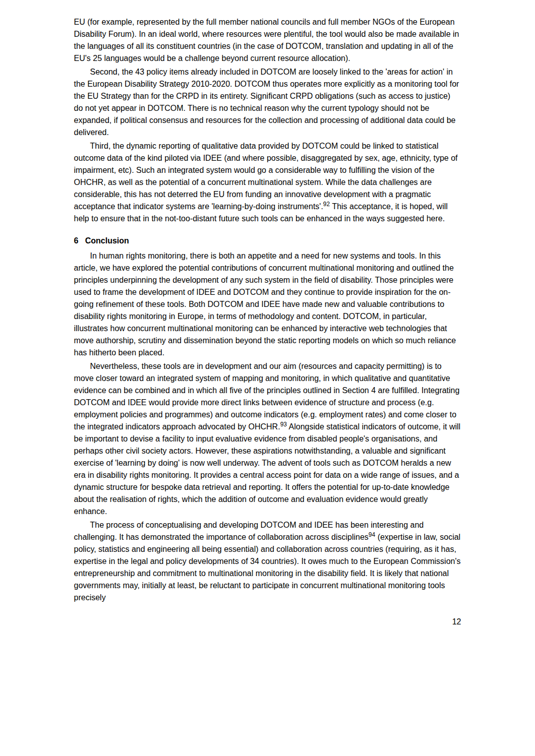EU (for example, represented by the full member national councils and full member NGOs of the European Disability Forum). In an ideal world, where resources were plentiful, the tool would also be made available in the languages of all its constituent countries (in the case of DOTCOM, translation and updating in all of the EU's 25 languages would be a challenge beyond current resource allocation).
Second, the 43 policy items already included in DOTCOM are loosely linked to the 'areas for action' in the European Disability Strategy 2010-2020. DOTCOM thus operates more explicitly as a monitoring tool for the EU Strategy than for the CRPD in its entirety. Significant CRPD obligations (such as access to justice) do not yet appear in DOTCOM. There is no technical reason why the current typology should not be expanded, if political consensus and resources for the collection and processing of additional data could be delivered.
Third, the dynamic reporting of qualitative data provided by DOTCOM could be linked to statistical outcome data of the kind piloted via IDEE (and where possible, disaggregated by sex, age, ethnicity, type of impairment, etc). Such an integrated system would go a considerable way to fulfilling the vision of the OHCHR, as well as the potential of a concurrent multinational system. While the data challenges are considerable, this has not deterred the EU from funding an innovative development with a pragmatic acceptance that indicator systems are 'learning-by-doing instruments'.92 This acceptance, it is hoped, will help to ensure that in the not-too-distant future such tools can be enhanced in the ways suggested here.
6 Conclusion
In human rights monitoring, there is both an appetite and a need for new systems and tools. In this article, we have explored the potential contributions of concurrent multinational monitoring and outlined the principles underpinning the development of any such system in the field of disability. Those principles were used to frame the development of IDEE and DOTCOM and they continue to provide inspiration for the on-going refinement of these tools. Both DOTCOM and IDEE have made new and valuable contributions to disability rights monitoring in Europe, in terms of methodology and content. DOTCOM, in particular, illustrates how concurrent multinational monitoring can be enhanced by interactive web technologies that move authorship, scrutiny and dissemination beyond the static reporting models on which so much reliance has hitherto been placed.
Nevertheless, these tools are in development and our aim (resources and capacity permitting) is to move closer toward an integrated system of mapping and monitoring, in which qualitative and quantitative evidence can be combined and in which all five of the principles outlined in Section 4 are fulfilled. Integrating DOTCOM and IDEE would provide more direct links between evidence of structure and process (e.g. employment policies and programmes) and outcome indicators (e.g. employment rates) and come closer to the integrated indicators approach advocated by OHCHR.93 Alongside statistical indicators of outcome, it will be important to devise a facility to input evaluative evidence from disabled people's organisations, and perhaps other civil society actors. However, these aspirations notwithstanding, a valuable and significant exercise of 'learning by doing' is now well underway. The advent of tools such as DOTCOM heralds a new era in disability rights monitoring. It provides a central access point for data on a wide range of issues, and a dynamic structure for bespoke data retrieval and reporting. It offers the potential for up-to-date knowledge about the realisation of rights, which the addition of outcome and evaluation evidence would greatly enhance.
The process of conceptualising and developing DOTCOM and IDEE has been interesting and challenging. It has demonstrated the importance of collaboration across disciplines94 (expertise in law, social policy, statistics and engineering all being essential) and collaboration across countries (requiring, as it has, expertise in the legal and policy developments of 34 countries). It owes much to the European Commission's entrepreneurship and commitment to multinational monitoring in the disability field. It is likely that national governments may, initially at least, be reluctant to participate in concurrent multinational monitoring tools precisely
12